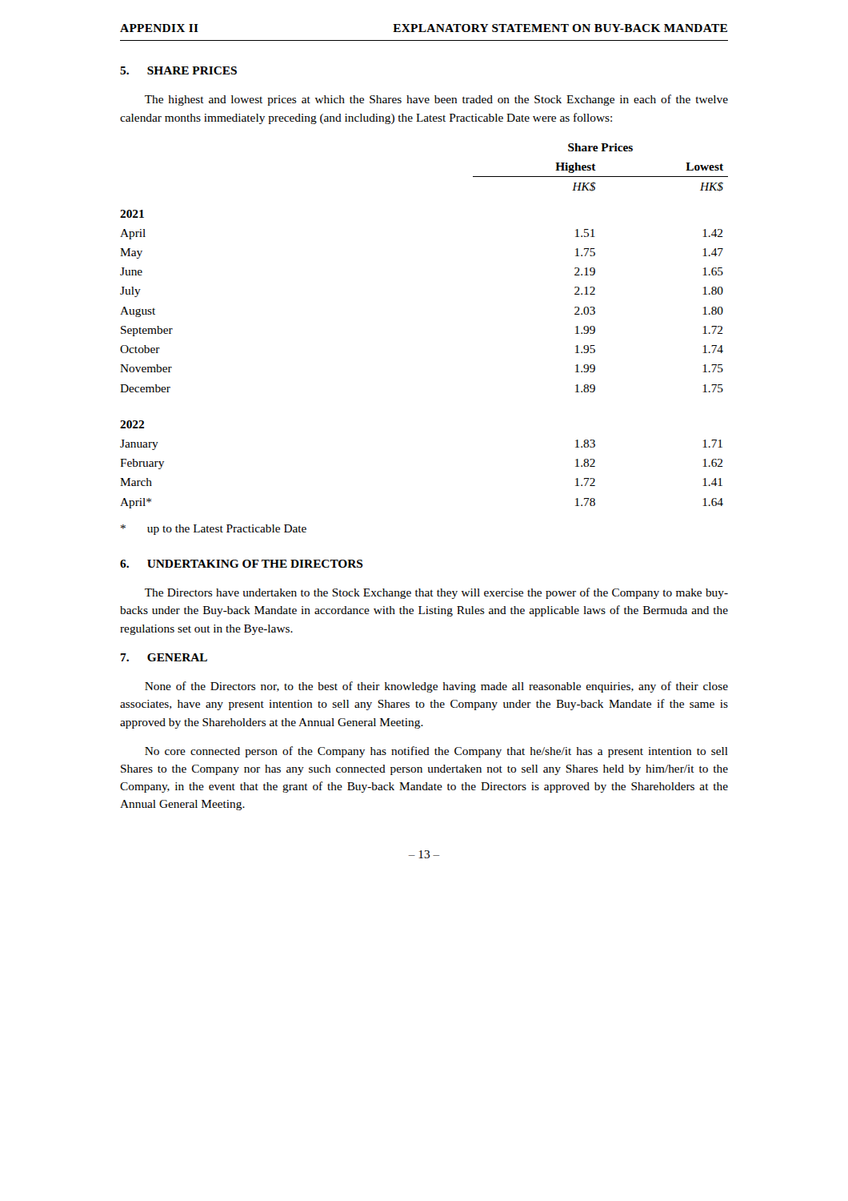APPENDIX II EXPLANATORY STATEMENT ON BUY-BACK MANDATE
5. SHARE PRICES
The highest and lowest prices at which the Shares have been traded on the Stock Exchange in each of the twelve calendar months immediately preceding (and including) the Latest Practicable Date were as follows:
| | Share Prices |
| | Highest | Lowest |
| | HK$ | HK$ |
| 2021 | | |
| April | 1.51 | 1.42 |
| May | 1.75 | 1.47 |
| June | 2.19 | 1.65 |
| July | 2.12 | 1.80 |
| August | 2.03 | 1.80 |
| September | 1.99 | 1.72 |
| October | 1.95 | 1.74 |
| November | 1.99 | 1.75 |
| December | 1.89 | 1.75 |
| 2022 | | |
| January | 1.83 | 1.71 |
| February | 1.82 | 1.62 |
| March | 1.72 | 1.41 |
| April* | 1.78 | 1.64 |
*up to the Latest Practicable Date
6. UNDERTAKING OF THE DIRECTORS
The Directors have undertaken to the Stock Exchange that they will exercise the power of the Company to make buy-backs under the Buy-back Mandate in accordance with the Listing Rules and the applicable laws of the Bermuda and the regulations set out in the Bye-laws.
7. GENERAL
None of the Directors nor, to the best of their knowledge having made all reasonable enquiries, any of their close associates, have any present intention to sell any Shares to the Company under the Buy-back Mandate if the same is approved by the Shareholders at the Annual General Meeting.
No core connected person of the Company has notified the Company that he/she/it has a present intention to sell Shares to the Company nor has any such connected person undertaken not to sell any Shares held by him/her/it to the Company, in the event that the grant of the Buy-back Mandate to the Directors is approved by the Shareholders at the Annual General Meeting.
– 13 –